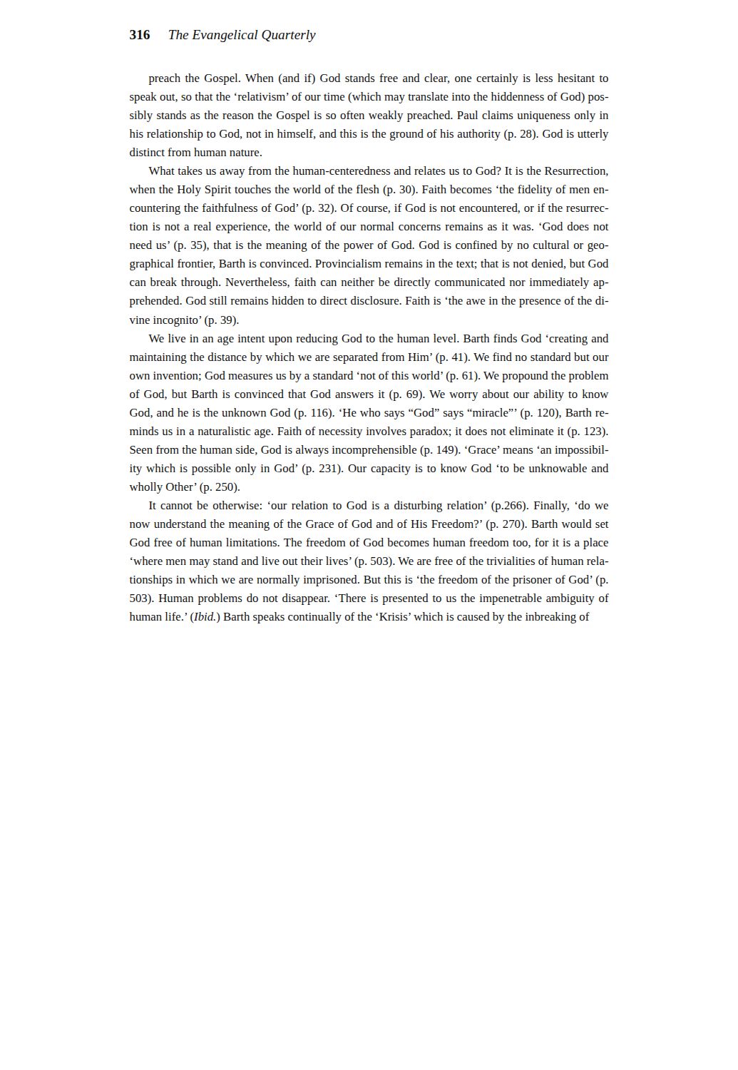316 The Evangelical Quarterly
preach the Gospel. When (and if) God stands free and clear, one certainly is less hesitant to speak out, so that the ‘relativism’ of our time (which may translate into the hiddenness of God) possibly stands as the reason the Gospel is so often weakly preached. Paul claims uniqueness only in his relationship to God, not in himself, and this is the ground of his authority (p. 28). God is utterly distinct from human nature.
What takes us away from the human-centeredness and relates us to God? It is the Resurrection, when the Holy Spirit touches the world of the flesh (p. 30). Faith becomes ‘the fidelity of men encountering the faithfulness of God’ (p. 32). Of course, if God is not encountered, or if the resurrection is not a real experience, the world of our normal concerns remains as it was. ‘God does not need us’ (p. 35), that is the meaning of the power of God. God is confined by no cultural or geographical frontier, Barth is convinced. Provincialism remains in the text; that is not denied, but God can break through. Nevertheless, faith can neither be directly communicated nor immediately apprehended. God still remains hidden to direct disclosure. Faith is ‘the awe in the presence of the divine incognito’ (p. 39).
We live in an age intent upon reducing God to the human level. Barth finds God ‘creating and maintaining the distance by which we are separated from Him’ (p. 41). We find no standard but our own invention; God measures us by a standard ‘not of this world’ (p. 61). We propound the problem of God, but Barth is convinced that God answers it (p. 69). We worry about our ability to know God, and he is the unknown God (p. 116). ‘He who says “God” says “miracle”’ (p. 120), Barth reminds us in a naturalistic age. Faith of necessity involves paradox; it does not eliminate it (p. 123). Seen from the human side, God is always incomprehensible (p. 149). ‘Grace’ means ‘an impossibility which is possible only in God’ (p. 231). Our capacity is to know God ‘to be unknowable and wholly Other’ (p. 250).
It cannot be otherwise: ‘our relation to God is a disturbing relation’ (p.266). Finally, ‘do we now understand the meaning of the Grace of God and of His Freedom?’ (p. 270). Barth would set God free of human limitations. The freedom of God becomes human freedom too, for it is a place ‘where men may stand and live out their lives’ (p. 503). We are free of the trivialities of human relationships in which we are normally imprisoned. But this is ‘the freedom of the prisoner of God’ (p. 503). Human problems do not disappear. ‘There is presented to us the impenetrable ambiguity of human life.’ (Ibid.) Barth speaks continually of the ‘Krisis’ which is caused by the inbreaking of